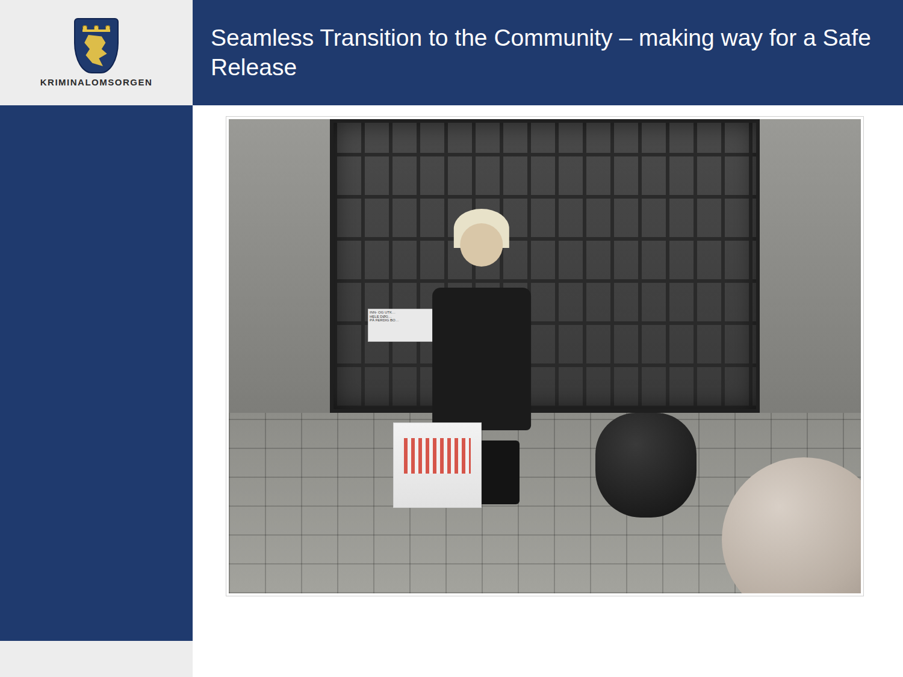KRIMINALOMSORGEN
Seamless Transition to the Community – making way for a Safe Release
INN- OG UTK…
HELE DØG…
PÅ FERDIG BO…